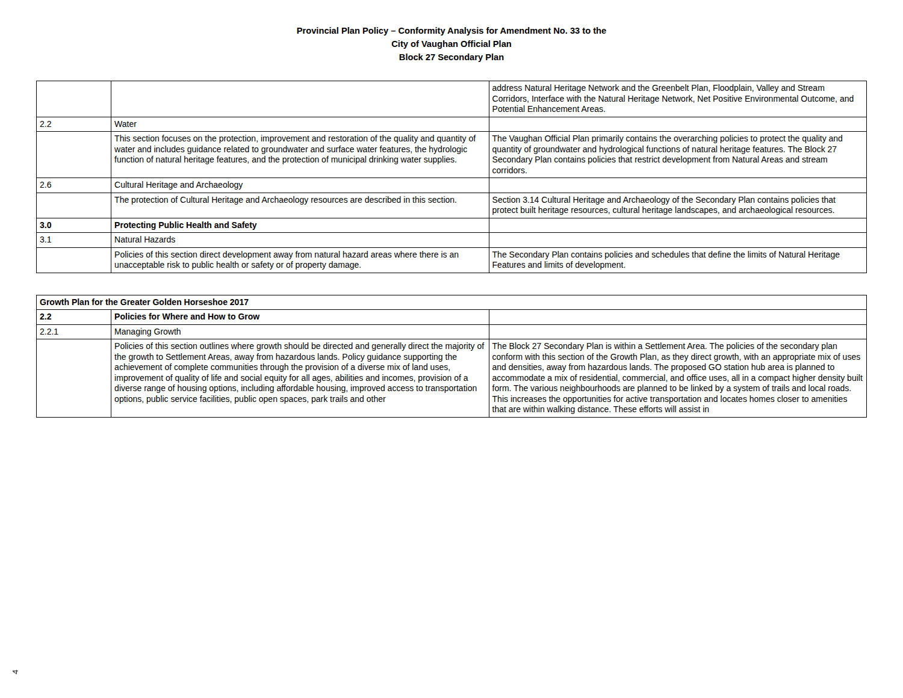4
Provincial Plan Policy – Conformity Analysis for Amendment No. 33 to the City of Vaughan Official Plan Block 27 Secondary Plan
| | | address Natural Heritage Network and the Greenbelt Plan, Floodplain, Valley and Stream Corridors, Interface with the Natural Heritage Network, Net Positive Environmental Outcome, and Potential Enhancement Areas. |
| 2.2 | Water | |
| | This section focuses on the protection, improvement and restoration of the quality and quantity of water and includes guidance related to groundwater and surface water features, the hydrologic function of natural heritage features, and the protection of municipal drinking water supplies. | The Vaughan Official Plan primarily contains the overarching policies to protect the quality and quantity of groundwater and hydrological functions of natural heritage features. The Block 27 Secondary Plan contains policies that restrict development from Natural Areas and stream corridors. |
| 2.6 | Cultural Heritage and Archaeology | |
| | The protection of Cultural Heritage and Archaeology resources are described in this section. | Section 3.14 Cultural Heritage and Archaeology of the Secondary Plan contains policies that protect built heritage resources, cultural heritage landscapes, and archaeological resources. |
| 3.0 | Protecting Public Health and Safety | |
| 3.1 | Natural Hazards | |
| | Policies of this section direct development away from natural hazard areas where there is an unacceptable risk to public health or safety or of property damage. | The Secondary Plan contains policies and schedules that define the limits of Natural Heritage Features and limits of development. |
| Growth Plan for the Greater Golden Horseshoe 2017 |
| 2.2 | Policies for Where and How to Grow | |
| 2.2.1 | Managing Growth | |
| | Policies of this section outlines where growth should be directed and generally direct the majority of the growth to Settlement Areas, away from hazardous lands. Policy guidance supporting the achievement of complete communities through the provision of a diverse mix of land uses, improvement of quality of life and social equity for all ages, abilities and incomes, provision of a diverse range of housing options, including affordable housing, improved access to transportation options, public service facilities, public open spaces, park trails and other | The Block 27 Secondary Plan is within a Settlement Area. The policies of the secondary plan conform with this section of the Growth Plan, as they direct growth, with an appropriate mix of uses and densities, away from hazardous lands. The proposed GO station hub area is planned to accommodate a mix of residential, commercial, and office uses, all in a compact higher density built form. The various neighbourhoods are planned to be linked by a system of trails and local roads. This increases the opportunities for active transportation and locates homes closer to amenities that are within walking distance. These efforts will assist in |